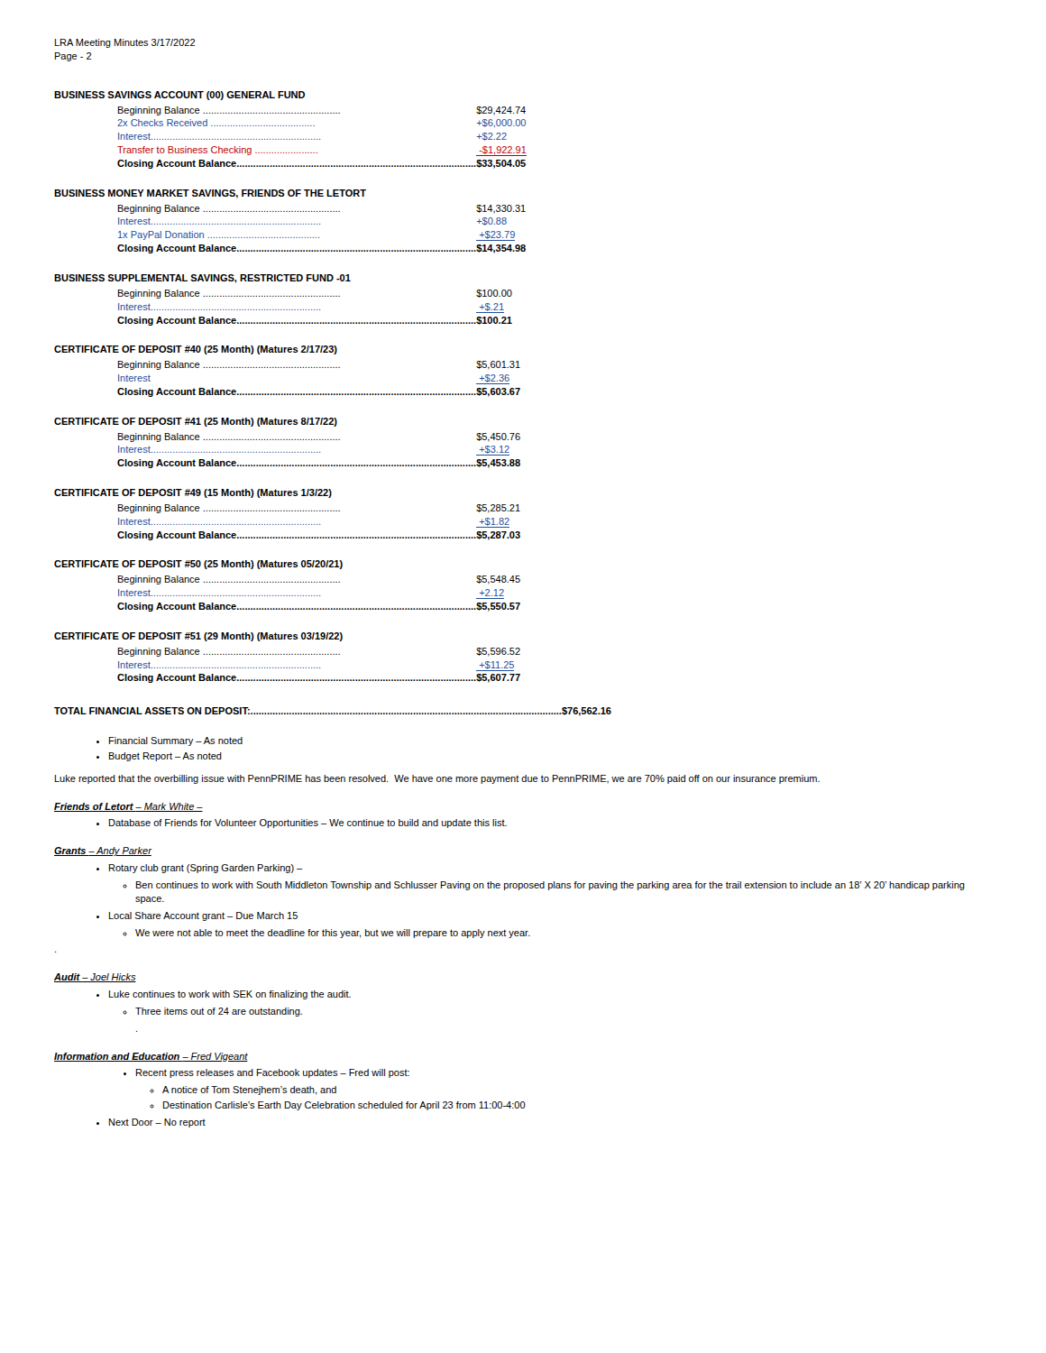LRA Meeting Minutes 3/17/2022
Page - 2
BUSINESS SAVINGS ACCOUNT (00) GENERAL FUND
| Beginning Balance .................................................. | $29,424.74 | |
| 2x Checks Received ...................................... | +$6,000.00 | |
| Interest .............................................................. | +$2.22 | |
| Transfer to Business Checking ....................... | -$1,922.91 | |
| Closing Account Balance ....................................................................................... | $33,504.05 |
BUSINESS MONEY MARKET SAVINGS, FRIENDS OF THE LETORT
| Beginning Balance .................................................. | $14,330.31 | |
| Interest .............................................................. | +$0.88 | |
| 1x PayPal Donation ......................................... | +$23.79 | |
| Closing Account Balance ....................................................................................... | $14,354.98 |
BUSINESS SUPPLEMENTAL SAVINGS, RESTRICTED FUND -01
| Beginning Balance .................................................. | $100.00 | |
| Interest .............................................................. | +$.21 | |
| Closing Account Balance ....................................................................................... | $100.21 |
CERTIFICATE OF DEPOSIT #40 (25 Month) (Matures 2/17/23)
| Beginning Balance .................................................. | $5,601.31 | |
| Interest | +$2.36 | |
| Closing Account Balance ....................................................................................... | $5,603.67 |
CERTIFICATE OF DEPOSIT #41 (25 Month) (Matures 8/17/22)
| Beginning Balance .................................................. | $5,450.76 | |
| Interest .............................................................. | +$3.12 | |
| Closing Account Balance ....................................................................................... | $5,453.88 |
CERTIFICATE OF DEPOSIT #49 (15 Month) (Matures 1/3/22)
| Beginning Balance .................................................. | $5,285.21 | |
| Interest .............................................................. | +$1.82 | |
| Closing Account Balance ....................................................................................... | $5,287.03 |
CERTIFICATE OF DEPOSIT #50 (25 Month) (Matures 05/20/21)
| Beginning Balance .................................................. | $5,548.45 | |
| Interest .............................................................. | +2.12 | |
| Closing Account Balance ....................................................................................... | $5,550.57 |
CERTIFICATE OF DEPOSIT #51 (29 Month) (Matures 03/19/22)
| Beginning Balance .................................................. | $5,596.52 | |
| Interest .............................................................. | +$11.25 | |
| Closing Account Balance ....................................................................................... | $5,607.77 |
TOTAL FINANCIAL ASSETS ON DEPOSIT:.................................................................................................................$76,562.16
Financial Summary – As noted
Budget Report – As noted
Luke reported that the overbilling issue with PennPRIME has been resolved. We have one more payment due to PennPRIME, we are 70% paid off on our insurance premium.
Friends of Letort – Mark White –
Database of Friends for Volunteer Opportunities – We continue to build and update this list.
Grants – Andy Parker
Rotary club grant (Spring Garden Parking) –
Ben continues to work with South Middleton Township and Schlusser Paving on the proposed plans for paving the parking area for the trail extension to include an 18’ X 20’ handicap parking space.
Local Share Account grant – Due March 15
We were not able to meet the deadline for this year, but we will prepare to apply next year.
.
Audit – Joel Hicks
Luke continues to work with SEK on finalizing the audit.
Three items out of 24 are outstanding.
.
Information and Education – Fred Vigeant
Recent press releases and Facebook updates – Fred will post:
A notice of Tom Stenejhem’s death, and
Destination Carlisle’s Earth Day Celebration scheduled for April 23 from 11:00-4:00
Next Door – No report